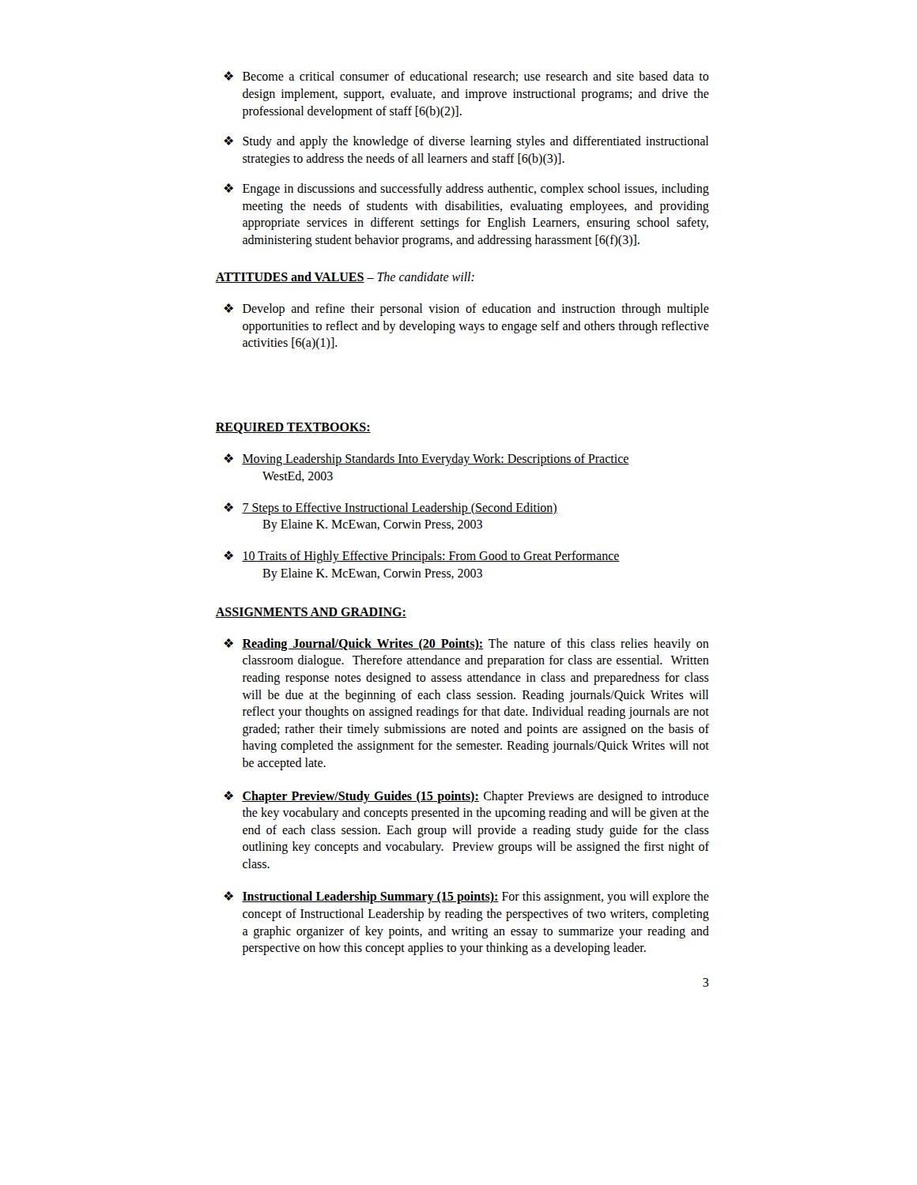Become a critical consumer of educational research; use research and site based data to design implement, support, evaluate, and improve instructional programs; and drive the professional development of staff [6(b)(2)].
Study and apply the knowledge of diverse learning styles and differentiated instructional strategies to address the needs of all learners and staff [6(b)(3)].
Engage in discussions and successfully address authentic, complex school issues, including meeting the needs of students with disabilities, evaluating employees, and providing appropriate services in different settings for English Learners, ensuring school safety, administering student behavior programs, and addressing harassment [6(f)(3)].
ATTITUDES and VALUES – The candidate will:
Develop and refine their personal vision of education and instruction through multiple opportunities to reflect and by developing ways to engage self and others through reflective activities [6(a)(1)].
REQUIRED TEXTBOOKS:
Moving Leadership Standards Into Everyday Work: Descriptions of Practice WestEd, 2003
7 Steps to Effective Instructional Leadership (Second Edition) By Elaine K. McEwan, Corwin Press, 2003
10 Traits of Highly Effective Principals: From Good to Great Performance By Elaine K. McEwan, Corwin Press, 2003
ASSIGNMENTS AND GRADING:
Reading Journal/Quick Writes (20 Points): The nature of this class relies heavily on classroom dialogue. Therefore attendance and preparation for class are essential. Written reading response notes designed to assess attendance in class and preparedness for class will be due at the beginning of each class session. Reading journals/Quick Writes will reflect your thoughts on assigned readings for that date. Individual reading journals are not graded; rather their timely submissions are noted and points are assigned on the basis of having completed the assignment for the semester. Reading journals/Quick Writes will not be accepted late.
Chapter Preview/Study Guides (15 points): Chapter Previews are designed to introduce the key vocabulary and concepts presented in the upcoming reading and will be given at the end of each class session. Each group will provide a reading study guide for the class outlining key concepts and vocabulary. Preview groups will be assigned the first night of class.
Instructional Leadership Summary (15 points): For this assignment, you will explore the concept of Instructional Leadership by reading the perspectives of two writers, completing a graphic organizer of key points, and writing an essay to summarize your reading and perspective on how this concept applies to your thinking as a developing leader.
3